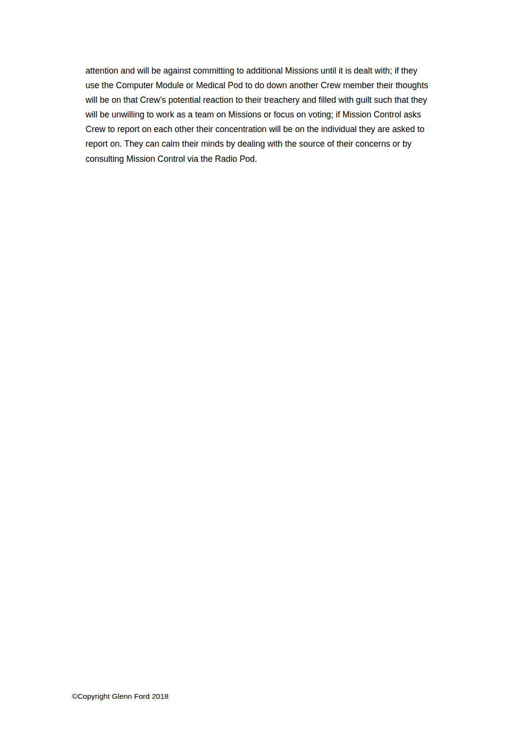attention and will be against committing to additional Missions until it is dealt with; if they use the Computer Module or Medical Pod to do down another Crew member their thoughts will be on that Crew’s potential reaction to their treachery and filled with guilt such that they will be unwilling to work as a team on Missions or focus on voting; if Mission Control asks Crew to report on each other their concentration will be on the individual they are asked to report on. They can calm their minds by dealing with the source of their concerns or by consulting Mission Control via the Radio Pod.
©Copyright Glenn Ford 2018